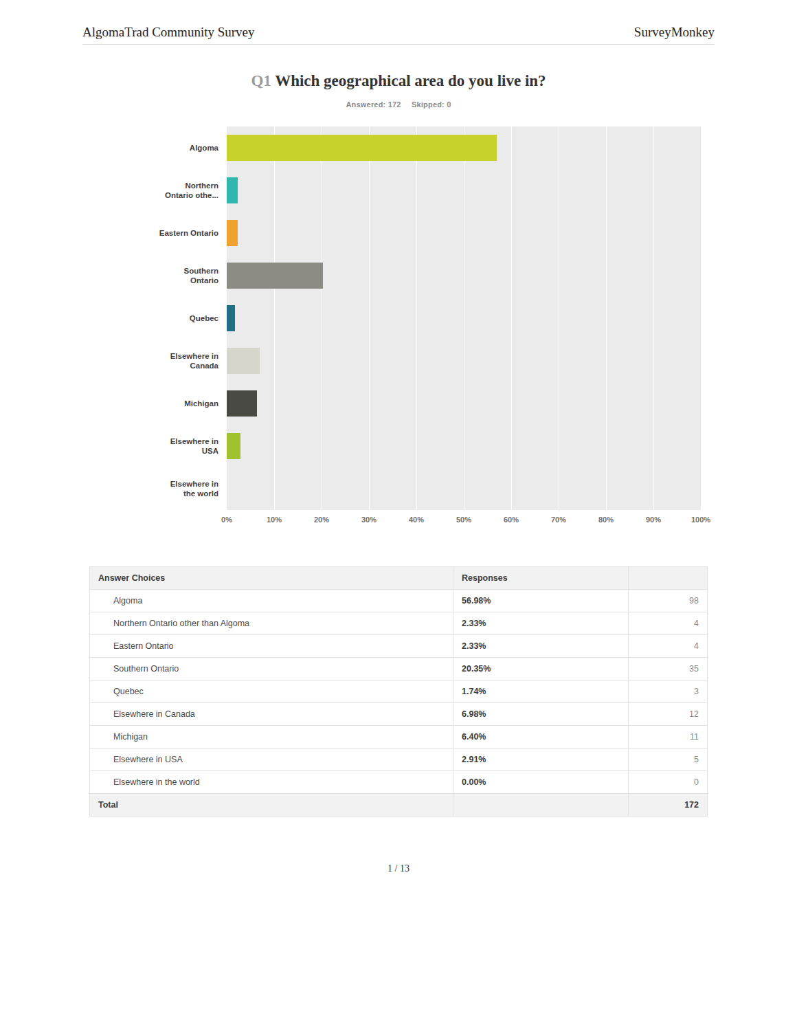AlgomaTrad Community Survey
SurveyMonkey
Q1 Which geographical area do you live in?
Answered: 172 Skipped: 0
Algoma
Northern
Ontario othe...
Eastern Ontario
Southern
Ontario
Quebec
Elsewhere in
Canada
Michigan
Elsewhere in
USA
Elsewhere in
the world
0% 10% 20% 30% 40% 50% 60% 70% 80% 90% 100%
| Answer Choices | Responses | |
| --- | --- | --- |
| Algoma | 56.98% | 98 |
| Northern Ontario other than Algoma | 2.33% | 4 |
| Eastern Ontario | 2.33% | 4 |
| Southern Ontario | 20.35% | 35 |
| Quebec | 1.74% | 3 |
| Elsewhere in Canada | 6.98% | 12 |
| Michigan | 6.40% | 11 |
| Elsewhere in USA | 2.91% | 5 |
| Elsewhere in the world | 0.00% | 0 |
| Total | | 172 |
1 / 13